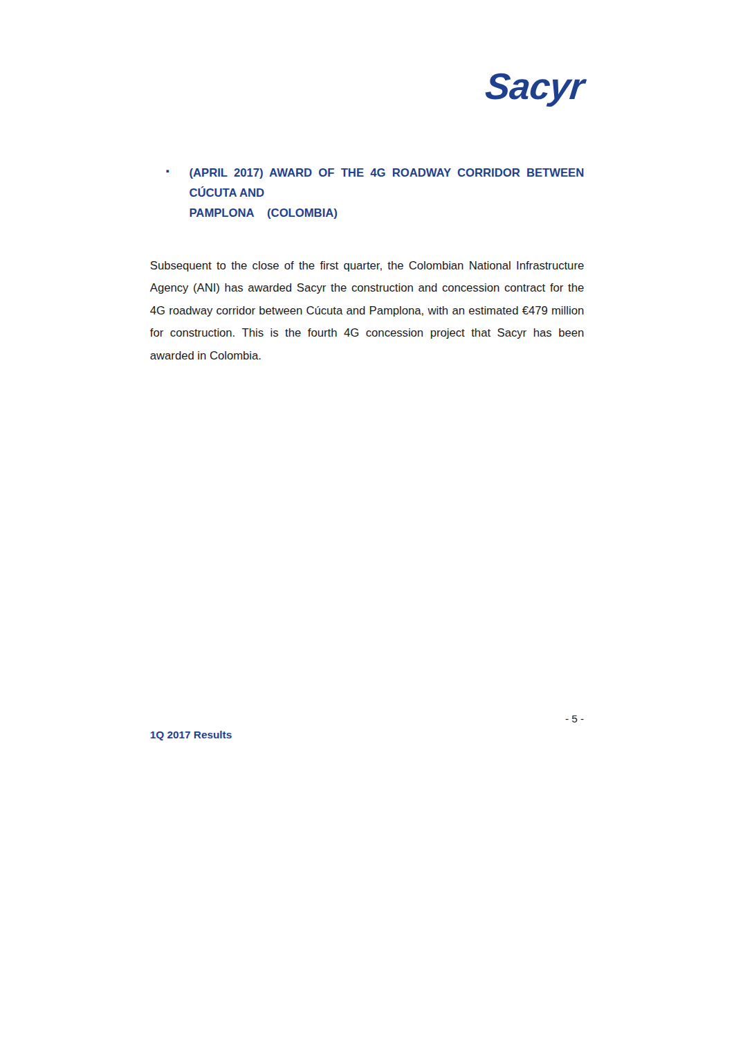Sacyr
(APRIL 2017) AWARD OF THE 4G ROADWAY CORRIDOR BETWEEN CÚCUTA AND PAMPLONA (COLOMBIA)
Subsequent to the close of the first quarter, the Colombian National Infrastructure Agency (ANI) has awarded Sacyr the construction and concession contract for the 4G roadway corridor between Cúcuta and Pamplona, with an estimated €479 million for construction. This is the fourth 4G concession project that Sacyr has been awarded in Colombia.
- 5 -
1Q 2017 Results